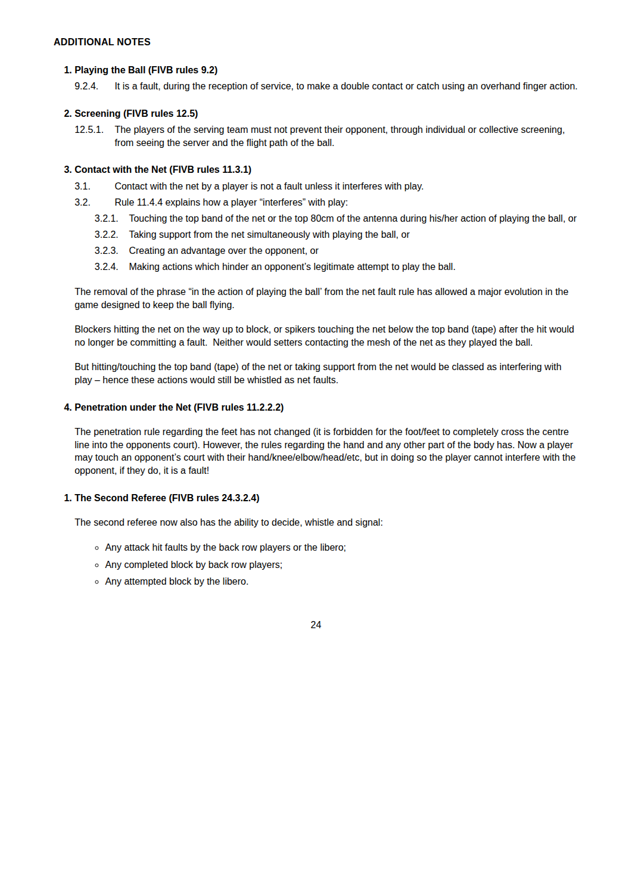ADDITIONAL NOTES
Playing the Ball (FIVB rules 9.2)
9.2.4. It is a fault, during the reception of service, to make a double contact or catch using an overhand finger action.
Screening (FIVB rules 12.5)
12.5.1. The players of the serving team must not prevent their opponent, through individual or collective screening, from seeing the server and the flight path of the ball.
Contact with the Net (FIVB rules 11.3.1)
3.1. Contact with the net by a player is not a fault unless it interferes with play.
3.2. Rule 11.4.4 explains how a player “interferes” with play:
3.2.1. Touching the top band of the net or the top 80cm of the antenna during his/her action of playing the ball, or
3.2.2. Taking support from the net simultaneously with playing the ball, or
3.2.3. Creating an advantage over the opponent, or
3.2.4. Making actions which hinder an opponent’s legitimate attempt to play the ball.
The removal of the phrase “in the action of playing the ball’ from the net fault rule has allowed a major evolution in the game designed to keep the ball flying.
Blockers hitting the net on the way up to block, or spikers touching the net below the top band (tape) after the hit would no longer be committing a fault. Neither would setters contacting the mesh of the net as they played the ball.
But hitting/touching the top band (tape) of the net or taking support from the net would be classed as interfering with play – hence these actions would still be whistled as net faults.
Penetration under the Net (FIVB rules 11.2.2.2)
The penetration rule regarding the feet has not changed (it is forbidden for the foot/feet to completely cross the centre line into the opponents court). However, the rules regarding the hand and any other part of the body has. Now a player may touch an opponent’s court with their hand/knee/elbow/head/etc, but in doing so the player cannot interfere with the opponent, if they do, it is a fault!
The Second Referee (FIVB rules 24.3.2.4)
The second referee now also has the ability to decide, whistle and signal:
Any attack hit faults by the back row players or the libero;
Any completed block by back row players;
Any attempted block by the libero.
24